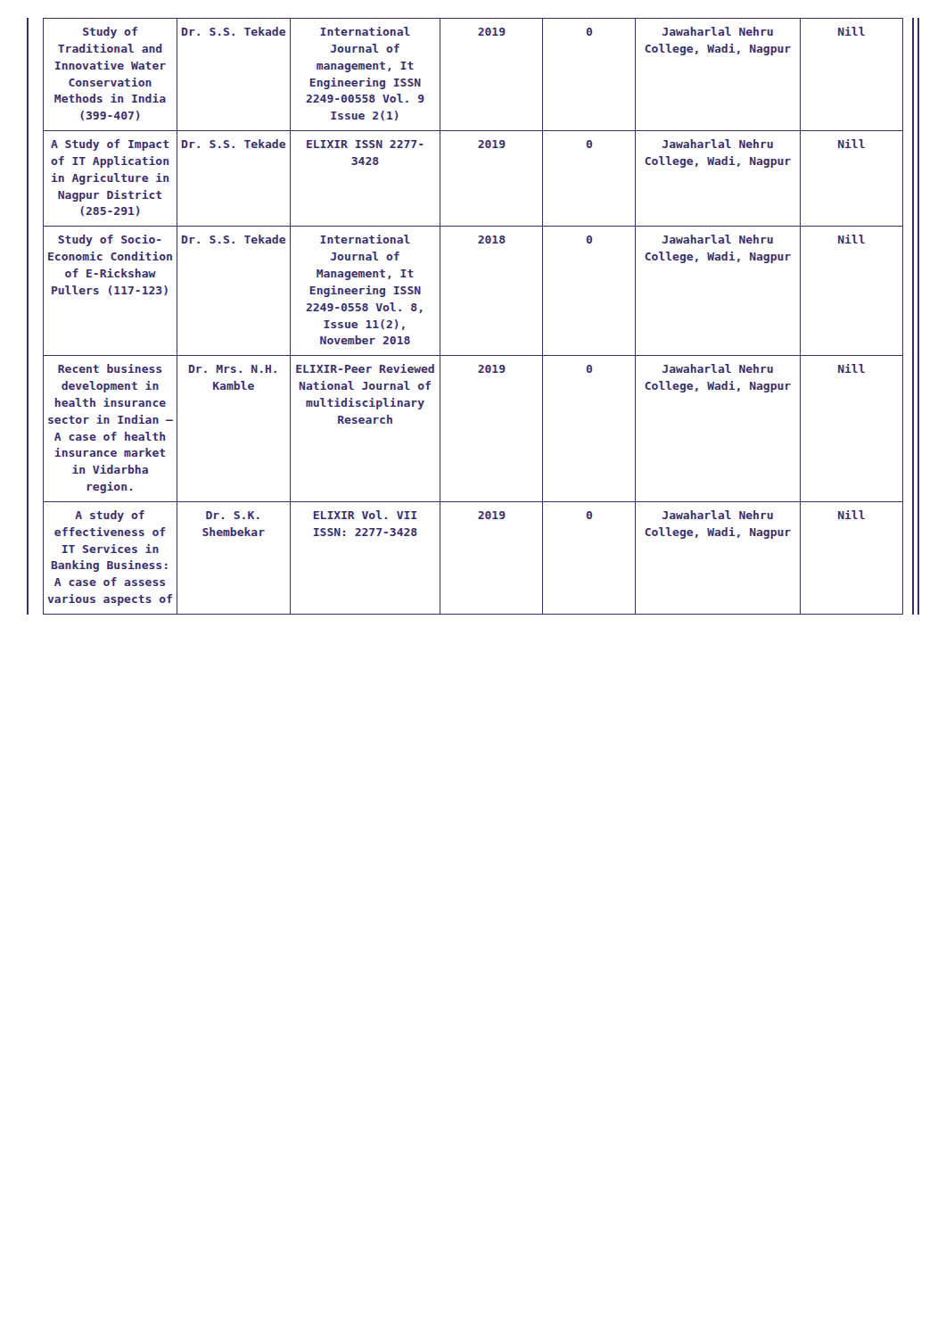| Study of Traditional and Innovative Water Conservation Methods in India (399-407) | Dr. S.S. Tekade | International Journal of management, It Engineering ISSN 2249-00558 Vol. 9 Issue 2(1) | 2019 | 0 | Jawaharlal Nehru College, Wadi, Nagpur | Nill |
| A Study of Impact of IT Application in Agriculture in Nagpur District (285-291) | Dr. S.S. Tekade | ELIXIR ISSN 2277-3428 | 2019 | 0 | Jawaharlal Nehru College, Wadi, Nagpur | Nill |
| Study of Socio-Economic Condition of E-Rickshaw Pullers (117-123) | Dr. S.S. Tekade | International Journal of Management, It Engineering ISSN 2249-0558 Vol. 8, Issue 11(2), November 2018 | 2018 | 0 | Jawaharlal Nehru College, Wadi, Nagpur | Nill |
| Recent business development in health insurance sector in Indian – A case of health insurance market in Vidarbha region. | Dr. Mrs. N.H. Kamble | ELIXIR-Peer Reviewed National Journal of multidisciplinary Research | 2019 | 0 | Jawaharlal Nehru College, Wadi, Nagpur | Nill |
| A study of effectiveness of IT Services in Banking Business: A case of assess various aspects of | Dr. S.K. Shembekar | ELIXIR Vol. VII ISSN: 2277-3428 | 2019 | 0 | Jawaharlal Nehru College, Wadi, Nagpur | Nill |